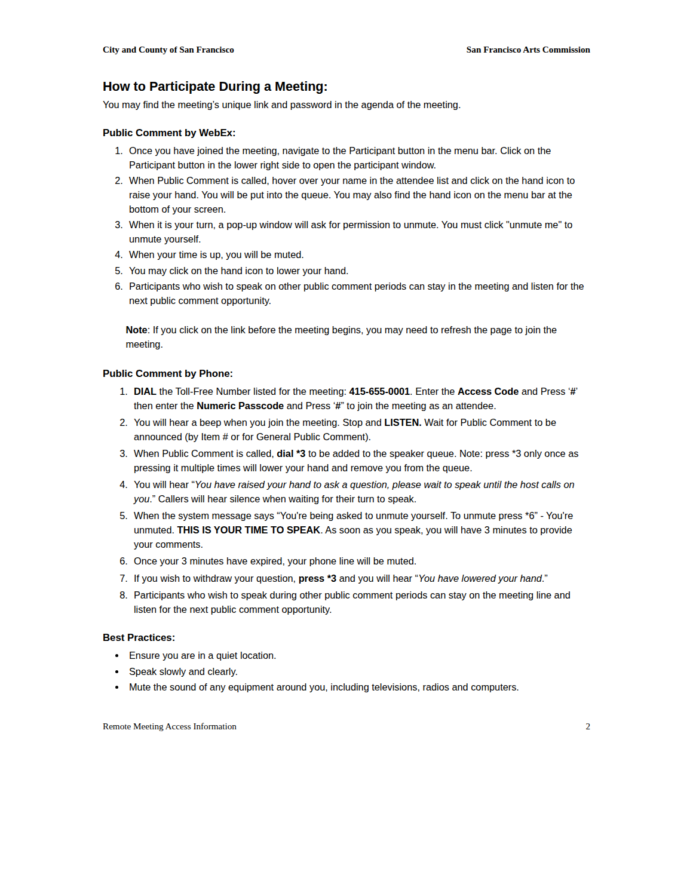City and County of San Francisco San Francisco Arts Commission
How to Participate During a Meeting:
You may find the meeting’s unique link and password in the agenda of the meeting.
Public Comment by WebEx:
Once you have joined the meeting, navigate to the Participant button in the menu bar. Click on the Participant button in the lower right side to open the participant window.
When Public Comment is called, hover over your name in the attendee list and click on the hand icon to raise your hand. You will be put into the queue. You may also find the hand icon on the menu bar at the bottom of your screen.
When it is your turn, a pop-up window will ask for permission to unmute. You must click "unmute me" to unmute yourself.
When your time is up, you will be muted.
You may click on the hand icon to lower your hand.
Participants who wish to speak on other public comment periods can stay in the meeting and listen for the next public comment opportunity.
Note: If you click on the link before the meeting begins, you may need to refresh the page to join the meeting.
Public Comment by Phone:
DIAL the Toll-Free Number listed for the meeting: 415-655-0001. Enter the Access Code and Press ‘#’ then enter the Numeric Passcode and Press ‘#” to join the meeting as an attendee.
You will hear a beep when you join the meeting. Stop and LISTEN. Wait for Public Comment to be announced (by Item # or for General Public Comment).
When Public Comment is called, dial *3 to be added to the speaker queue. Note: press *3 only once as pressing it multiple times will lower your hand and remove you from the queue.
You will hear “You have raised your hand to ask a question, please wait to speak until the host calls on you.” Callers will hear silence when waiting for their turn to speak.
When the system message says “You're being asked to unmute yourself. To unmute press *6” - You're unmuted. THIS IS YOUR TIME TO SPEAK. As soon as you speak, you will have 3 minutes to provide your comments.
Once your 3 minutes have expired, your phone line will be muted.
If you wish to withdraw your question, press *3 and you will hear “You have lowered your hand.”
Participants who wish to speak during other public comment periods can stay on the meeting line and listen for the next public comment opportunity.
Best Practices:
Ensure you are in a quiet location.
Speak slowly and clearly.
Mute the sound of any equipment around you, including televisions, radios and computers.
Remote Meeting Access Information 2